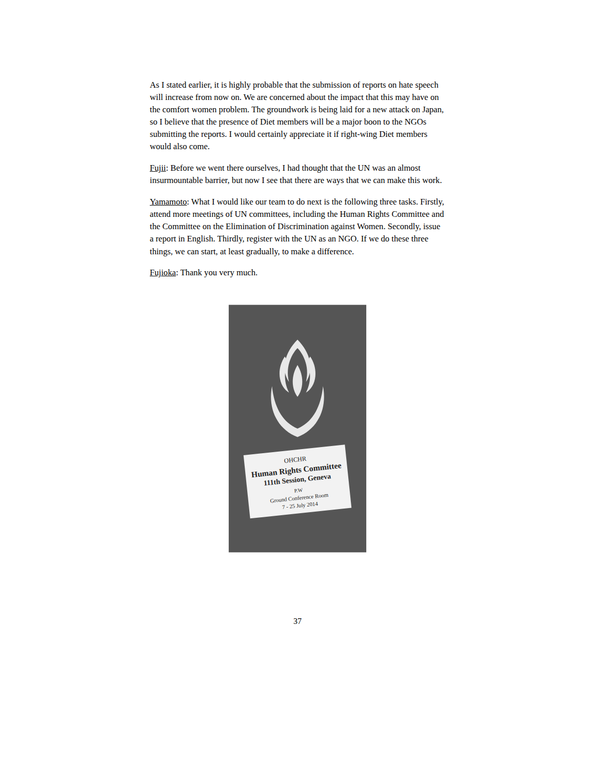As I stated earlier, it is highly probable that the submission of reports on hate speech will increase from now on. We are concerned about the impact that this may have on the comfort women problem. The groundwork is being laid for a new attack on Japan, so I believe that the presence of Diet members will be a major boon to the NGOs submitting the reports. I would certainly appreciate it if right-wing Diet members would also come.
Fujii: Before we went there ourselves, I had thought that the UN was an almost insurmountable barrier, but now I see that there are ways that we can make this work.
Yamamoto: What I would like our team to do next is the following three tasks. Firstly, attend more meetings of UN committees, including the Human Rights Committee and the Committee on the Elimination of Discrimination against Women. Secondly, issue a report in English. Thirdly, register with the UN as an NGO. If we do these three things, we can start, at least gradually, to make a difference.
Fujioka: Thank you very much.
37